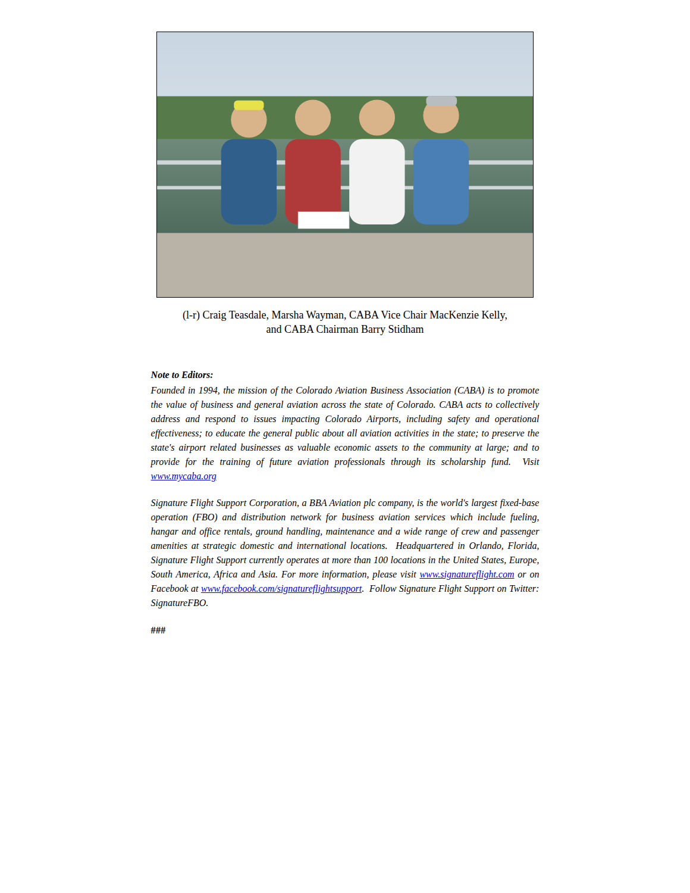(l-r) Craig Teasdale, Marsha Wayman, CABA Vice Chair MacKenzie Kelly, and CABA Chairman Barry Stidham
Note to Editors:
Founded in 1994, the mission of the Colorado Aviation Business Association (CABA) is to promote the value of business and general aviation across the state of Colorado. CABA acts to collectively address and respond to issues impacting Colorado Airports, including safety and operational effectiveness; to educate the general public about all aviation activities in the state; to preserve the state's airport related businesses as valuable economic assets to the community at large; and to provide for the training of future aviation professionals through its scholarship fund. Visit www.mycaba.org
Signature Flight Support Corporation, a BBA Aviation plc company, is the world's largest fixed-base operation (FBO) and distribution network for business aviation services which include fueling, hangar and office rentals, ground handling, maintenance and a wide range of crew and passenger amenities at strategic domestic and international locations. Headquartered in Orlando, Florida, Signature Flight Support currently operates at more than 100 locations in the United States, Europe, South America, Africa and Asia. For more information, please visit www.signatureflight.com or on Facebook at www.facebook.com/signatureflightsupport. Follow Signature Flight Support on Twitter: SignatureFBO.
###